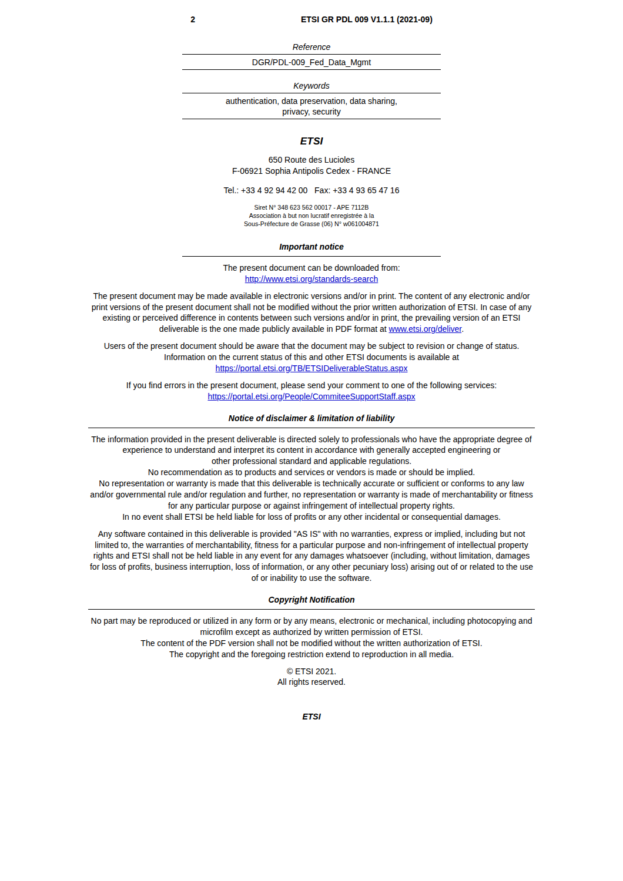2 ETSI GR PDL 009 V1.1.1 (2021-09)
Reference
DGR/PDL-009_Fed_Data_Mgmt
Keywords
authentication, data preservation, data sharing,
privacy, security
ETSI
650 Route des Lucioles
F-06921 Sophia Antipolis Cedex - FRANCE
Tel.: +33 4 92 94 42 00 Fax: +33 4 93 65 47 16
Siret N° 348 623 562 00017 - APE 7112B
Association à but non lucratif enregistrée à la
Sous-Préfecture de Grasse (06) N° w061004871
Important notice
The present document can be downloaded from:
http://www.etsi.org/standards-search
The present document may be made available in electronic versions and/or in print. The content of any electronic and/or print versions of the present document shall not be modified without the prior written authorization of ETSI. In case of any existing or perceived difference in contents between such versions and/or in print, the prevailing version of an ETSI deliverable is the one made publicly available in PDF format at www.etsi.org/deliver.
Users of the present document should be aware that the document may be subject to revision or change of status. Information on the current status of this and other ETSI documents is available at
https://portal.etsi.org/TB/ETSIDeliverableStatus.aspx
If you find errors in the present document, please send your comment to one of the following services:
https://portal.etsi.org/People/CommiteeSupportStaff.aspx
Notice of disclaimer & limitation of liability
The information provided in the present deliverable is directed solely to professionals who have the appropriate degree of experience to understand and interpret its content in accordance with generally accepted engineering or
other professional standard and applicable regulations.
No recommendation as to products and services or vendors is made or should be implied.
No representation or warranty is made that this deliverable is technically accurate or sufficient or conforms to any law and/or governmental rule and/or regulation and further, no representation or warranty is made of merchantability or fitness for any particular purpose or against infringement of intellectual property rights.
In no event shall ETSI be held liable for loss of profits or any other incidental or consequential damages.
Any software contained in this deliverable is provided "AS IS" with no warranties, express or implied, including but not limited to, the warranties of merchantability, fitness for a particular purpose and non-infringement of intellectual property rights and ETSI shall not be held liable in any event for any damages whatsoever (including, without limitation, damages for loss of profits, business interruption, loss of information, or any other pecuniary loss) arising out of or related to the use of or inability to use the software.
Copyright Notification
No part may be reproduced or utilized in any form or by any means, electronic or mechanical, including photocopying and microfilm except as authorized by written permission of ETSI.
The content of the PDF version shall not be modified without the written authorization of ETSI.
The copyright and the foregoing restriction extend to reproduction in all media.
© ETSI 2021.
All rights reserved.
ETSI